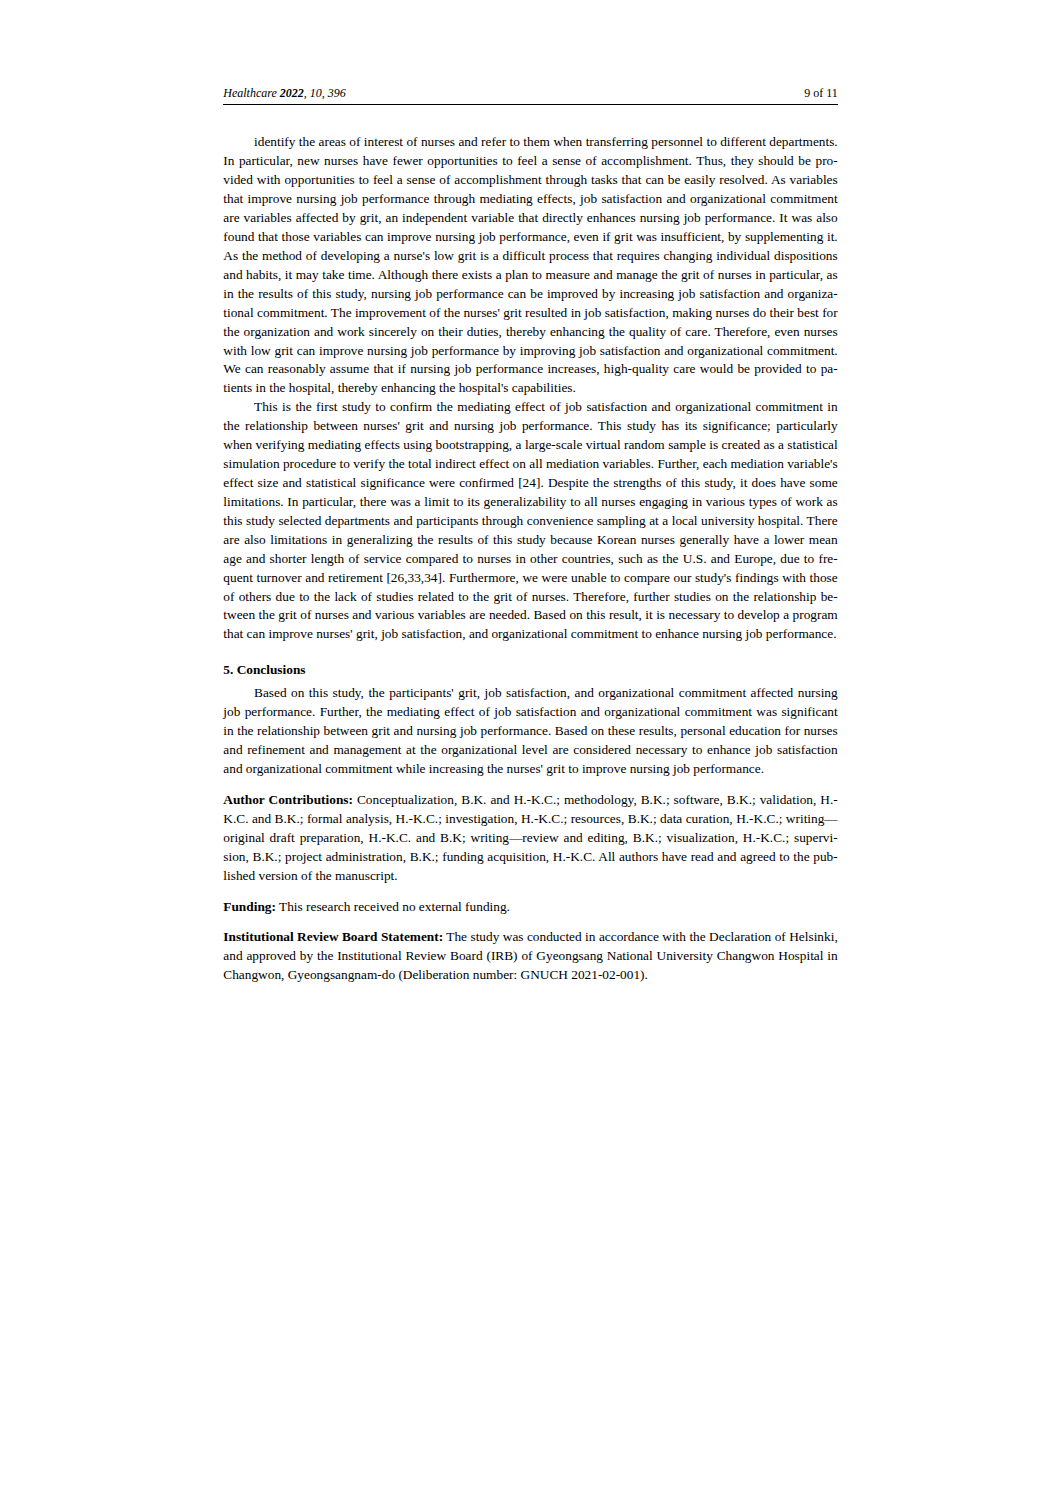Healthcare 2022, 10, 396 9 of 11
identify the areas of interest of nurses and refer to them when transferring personnel to different departments. In particular, new nurses have fewer opportunities to feel a sense of accomplishment. Thus, they should be provided with opportunities to feel a sense of accomplishment through tasks that can be easily resolved. As variables that improve nursing job performance through mediating effects, job satisfaction and organizational commitment are variables affected by grit, an independent variable that directly enhances nursing job performance. It was also found that those variables can improve nursing job performance, even if grit was insufficient, by supplementing it. As the method of developing a nurse's low grit is a difficult process that requires changing individual dispositions and habits, it may take time. Although there exists a plan to measure and manage the grit of nurses in particular, as in the results of this study, nursing job performance can be improved by increasing job satisfaction and organizational commitment. The improvement of the nurses' grit resulted in job satisfaction, making nurses do their best for the organization and work sincerely on their duties, thereby enhancing the quality of care. Therefore, even nurses with low grit can improve nursing job performance by improving job satisfaction and organizational commitment. We can reasonably assume that if nursing job performance increases, high-quality care would be provided to patients in the hospital, thereby enhancing the hospital's capabilities.
This is the first study to confirm the mediating effect of job satisfaction and organizational commitment in the relationship between nurses' grit and nursing job performance. This study has its significance; particularly when verifying mediating effects using bootstrapping, a large-scale virtual random sample is created as a statistical simulation procedure to verify the total indirect effect on all mediation variables. Further, each mediation variable's effect size and statistical significance were confirmed [24]. Despite the strengths of this study, it does have some limitations. In particular, there was a limit to its generalizability to all nurses engaging in various types of work as this study selected departments and participants through convenience sampling at a local university hospital. There are also limitations in generalizing the results of this study because Korean nurses generally have a lower mean age and shorter length of service compared to nurses in other countries, such as the U.S. and Europe, due to frequent turnover and retirement [26,33,34]. Furthermore, we were unable to compare our study's findings with those of others due to the lack of studies related to the grit of nurses. Therefore, further studies on the relationship between the grit of nurses and various variables are needed. Based on this result, it is necessary to develop a program that can improve nurses' grit, job satisfaction, and organizational commitment to enhance nursing job performance.
5. Conclusions
Based on this study, the participants' grit, job satisfaction, and organizational commitment affected nursing job performance. Further, the mediating effect of job satisfaction and organizational commitment was significant in the relationship between grit and nursing job performance. Based on these results, personal education for nurses and refinement and management at the organizational level are considered necessary to enhance job satisfaction and organizational commitment while increasing the nurses' grit to improve nursing job performance.
Author Contributions: Conceptualization, B.K. and H.-K.C.; methodology, B.K.; software, B.K.; validation, H.-K.C. and B.K.; formal analysis, H.-K.C.; investigation, H.-K.C.; resources, B.K.; data curation, H.-K.C.; writing—original draft preparation, H.-K.C. and B.K; writing—review and editing, B.K.; visualization, H.-K.C.; supervision, B.K.; project administration, B.K.; funding acquisition, H.-K.C. All authors have read and agreed to the published version of the manuscript.
Funding: This research received no external funding.
Institutional Review Board Statement: The study was conducted in accordance with the Declaration of Helsinki, and approved by the Institutional Review Board (IRB) of Gyeongsang National University Changwon Hospital in Changwon, Gyeongsangnam-do (Deliberation number: GNUCH 2021-02-001).